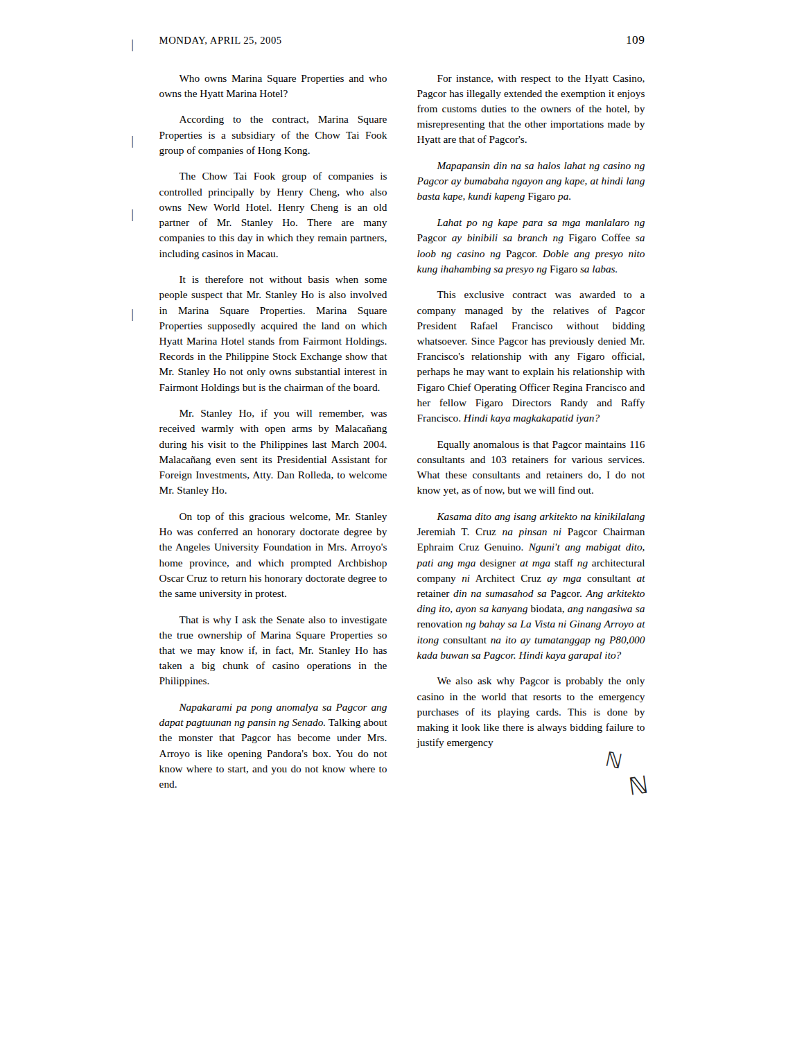|
|
|
|
Monday, April 25, 2005 109
Who owns Marina Square Properties and who owns the Hyatt Marina Hotel?
According to the contract, Marina Square Properties is a subsidiary of the Chow Tai Fook group of companies of Hong Kong.
The Chow Tai Fook group of companies is controlled principally by Henry Cheng, who also owns New World Hotel. Henry Cheng is an old partner of Mr. Stanley Ho. There are many companies to this day in which they remain partners, including casinos in Macau.
It is therefore not without basis when some people suspect that Mr. Stanley Ho is also involved in Marina Square Properties. Marina Square Properties supposedly acquired the land on which Hyatt Marina Hotel stands from Fairmont Holdings. Records in the Philippine Stock Exchange show that Mr. Stanley Ho not only owns substantial interest in Fairmont Holdings but is the chairman of the board.
Mr. Stanley Ho, if you will remember, was received warmly with open arms by Malacañang during his visit to the Philippines last March 2004. Malacañang even sent its Presidential Assistant for Foreign Investments, Atty. Dan Rolleda, to welcome Mr. Stanley Ho.
On top of this gracious welcome, Mr. Stanley Ho was conferred an honorary doctorate degree by the Angeles University Foundation in Mrs. Arroyo's home province, and which prompted Archbishop Oscar Cruz to return his honorary doctorate degree to the same university in protest.
That is why I ask the Senate also to investigate the true ownership of Marina Square Properties so that we may know if, in fact, Mr. Stanley Ho has taken a big chunk of casino operations in the Philippines.
Napakarami pa pong anomalya sa Pagcor ang dapat pagtuunan ng pansin ng Senado. Talking about the monster that Pagcor has become under Mrs. Arroyo is like opening Pandora's box. You do not know where to start, and you do not know where to end.
For instance, with respect to the Hyatt Casino, Pagcor has illegally extended the exemption it enjoys from customs duties to the owners of the hotel, by misrepresenting that the other importations made by Hyatt are that of Pagcor's.
Mapapansin din na sa halos lahat ng casino ng Pagcor ay bumabaha ngayon ang kape, at hindi lang basta kape, kundi kapeng Figaro pa.
Lahat po ng kape para sa mga manlalaro ng Pagcor ay binibili sa branch ng Figaro Coffee sa loob ng casino ng Pagcor. Doble ang presyo nito kung ihahambing sa presyo ng Figaro sa labas.
This exclusive contract was awarded to a company managed by the relatives of Pagcor President Rafael Francisco without bidding whatsoever. Since Pagcor has previously denied Mr. Francisco's relationship with any Figaro official, perhaps he may want to explain his relationship with Figaro Chief Operating Officer Regina Francisco and her fellow Figaro Directors Randy and Raffy Francisco. Hindi kaya magkakapatid iyan?
Equally anomalous is that Pagcor maintains 116 consultants and 103 retainers for various services. What these consultants and retainers do, I do not know yet, as of now, but we will find out.
Kasama dito ang isang arkitekto na kinikilalang Jeremiah T. Cruz na pinsan ni Pagcor Chairman Ephraim Cruz Genuino. Nguni't ang mabigat dito, pati ang mga designer at mga staff ng architectural company ni Architect Cruz ay mga consultant at retainer din na sumasahod sa Pagcor. Ang arkitekto ding ito, ayon sa kanyang biodata, ang nangasiwa sa renovation ng bahay sa La Vista ni Ginang Arroyo at itong consultant na ito ay tumatanggap ng P80,000 kada buwan sa Pagcor. Hindi kaya garapal ito?
We also ask why Pagcor is probably the only casino in the world that resorts to the emergency purchases of its playing cards. This is done by making it look like there is always bidding failure to justify emergency
ℕ
ℕ